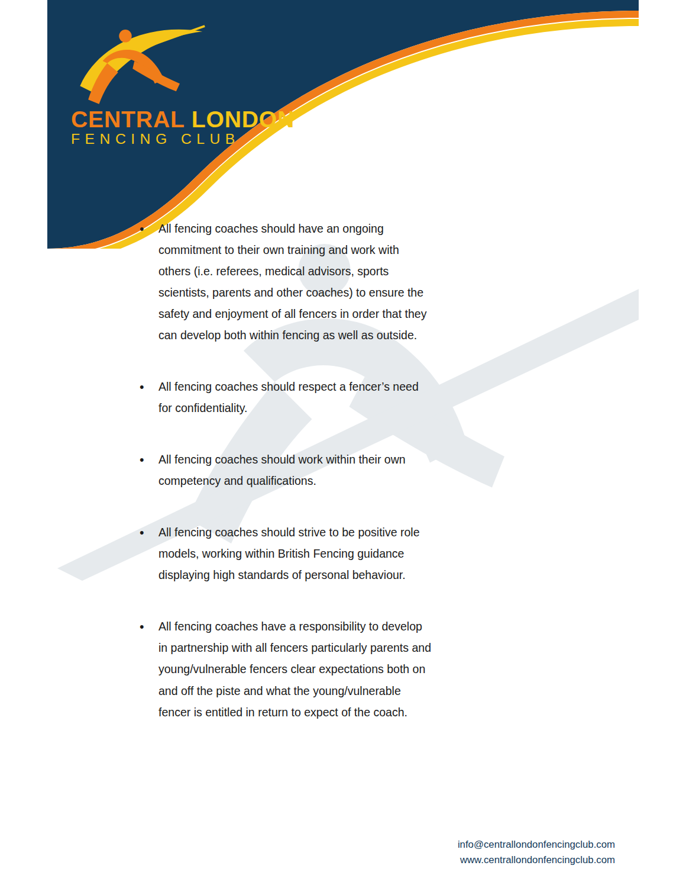CENTRAL LONDON
FENCING CLUB
All fencing coaches should have an ongoing commitment to their own training and work with others (i.e. referees, medical advisors, sports scientists, parents and other coaches) to ensure the safety and enjoyment of all fencers in order that they can develop both within fencing as well as outside.
All fencing coaches should respect a fencer’s need for confidentiality.
All fencing coaches should work within their own competency and qualifications.
All fencing coaches should strive to be positive role models, working within British Fencing guidance displaying high standards of personal behaviour.
All fencing coaches have a responsibility to develop in partnership with all fencers particularly parents and young/vulnerable fencers clear expectations both on and off the piste and what the young/vulnerable fencer is entitled in return to expect of the coach.
info@centrallondonfencingclub.com
www.centrallondonfencingclub.com